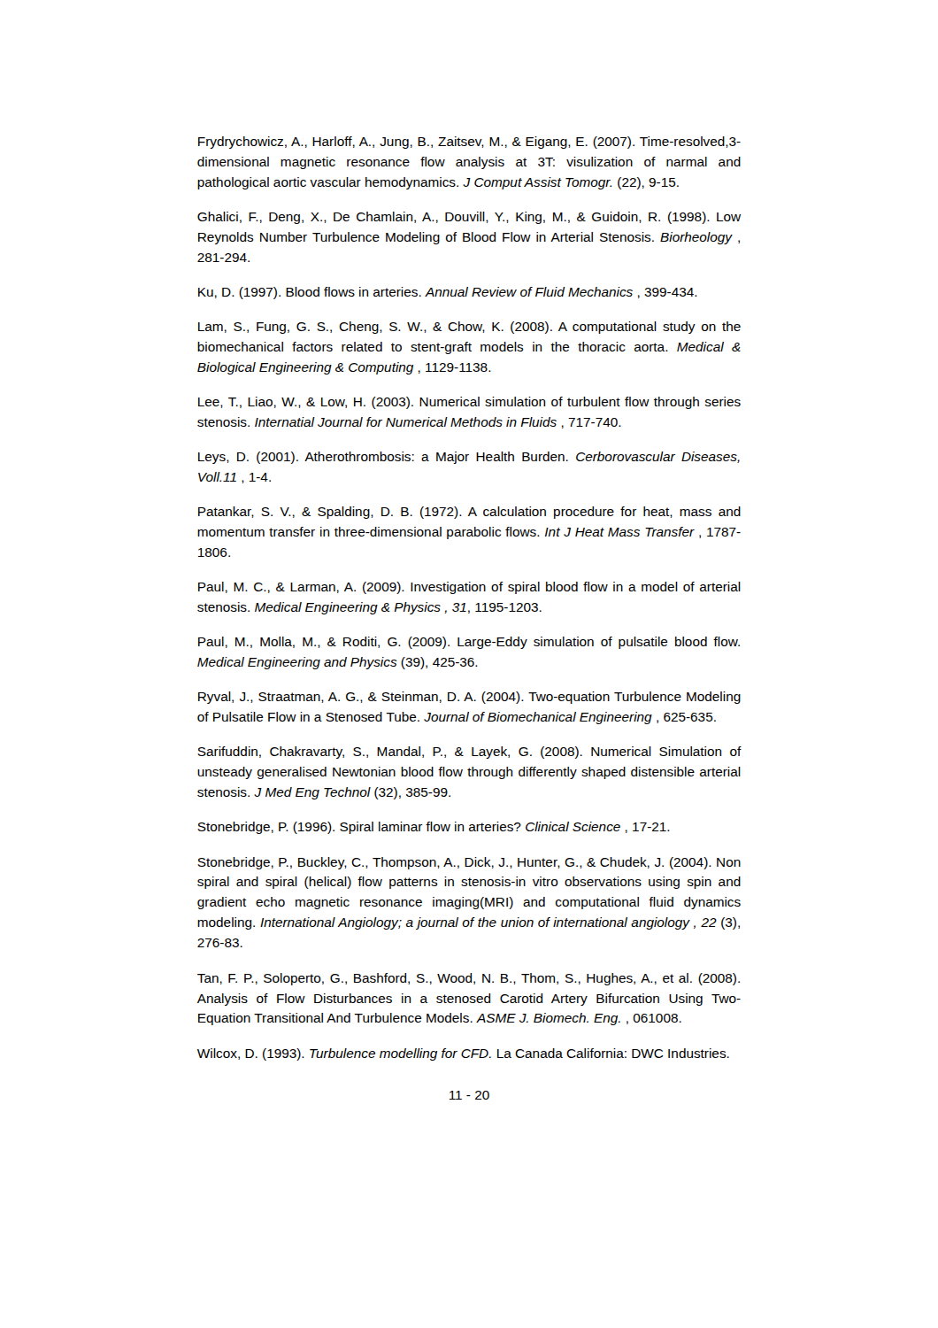Frydrychowicz, A., Harloff, A., Jung, B., Zaitsev, M., & Eigang, E. (2007). Time-resolved,3-dimensional magnetic resonance flow analysis at 3T: visulization of narmal and pathological aortic vascular hemodynamics. J Comput Assist Tomogr. (22), 9-15.
Ghalici, F., Deng, X., De Chamlain, A., Douvill, Y., King, M., & Guidoin, R. (1998). Low Reynolds Number Turbulence Modeling of Blood Flow in Arterial Stenosis. Biorheology , 281-294.
Ku, D. (1997). Blood flows in arteries. Annual Review of Fluid Mechanics , 399-434.
Lam, S., Fung, G. S., Cheng, S. W., & Chow, K. (2008). A computational study on the biomechanical factors related to stent-graft models in the thoracic aorta. Medical & Biological Engineering & Computing , 1129-1138.
Lee, T., Liao, W., & Low, H. (2003). Numerical simulation of turbulent flow through series stenosis. Internatial Journal for Numerical Methods in Fluids , 717-740.
Leys, D. (2001). Atherothrombosis: a Major Health Burden. Cerborovascular Diseases, Voll.11 , 1-4.
Patankar, S. V., & Spalding, D. B. (1972). A calculation procedure for heat, mass and momentum transfer in three-dimensional parabolic flows. Int J Heat Mass Transfer , 1787-1806.
Paul, M. C., & Larman, A. (2009). Investigation of spiral blood flow in a model of arterial stenosis. Medical Engineering & Physics , 31, 1195-1203.
Paul, M., Molla, M., & Roditi, G. (2009). Large-Eddy simulation of pulsatile blood flow. Medical Engineering and Physics (39), 425-36.
Ryval, J., Straatman, A. G., & Steinman, D. A. (2004). Two-equation Turbulence Modeling of Pulsatile Flow in a Stenosed Tube. Journal of Biomechanical Engineering , 625-635.
Sarifuddin, Chakravarty, S., Mandal, P., & Layek, G. (2008). Numerical Simulation of unsteady generalised Newtonian blood flow through differently shaped distensible arterial stenosis. J Med Eng Technol (32), 385-99.
Stonebridge, P. (1996). Spiral laminar flow in arteries? Clinical Science , 17-21.
Stonebridge, P., Buckley, C., Thompson, A., Dick, J., Hunter, G., & Chudek, J. (2004). Non spiral and spiral (helical) flow patterns in stenosis-in vitro observations using spin and gradient echo magnetic resonance imaging(MRI) and computational fluid dynamics modeling. International Angiology; a journal of the union of international angiology , 22 (3), 276-83.
Tan, F. P., Soloperto, G., Bashford, S., Wood, N. B., Thom, S., Hughes, A., et al. (2008). Analysis of Flow Disturbances in a stenosed Carotid Artery Bifurcation Using Two-Equation Transitional And Turbulence Models. ASME J. Biomech. Eng. , 061008.
Wilcox, D. (1993). Turbulence modelling for CFD. La Canada California: DWC Industries.
11 - 20